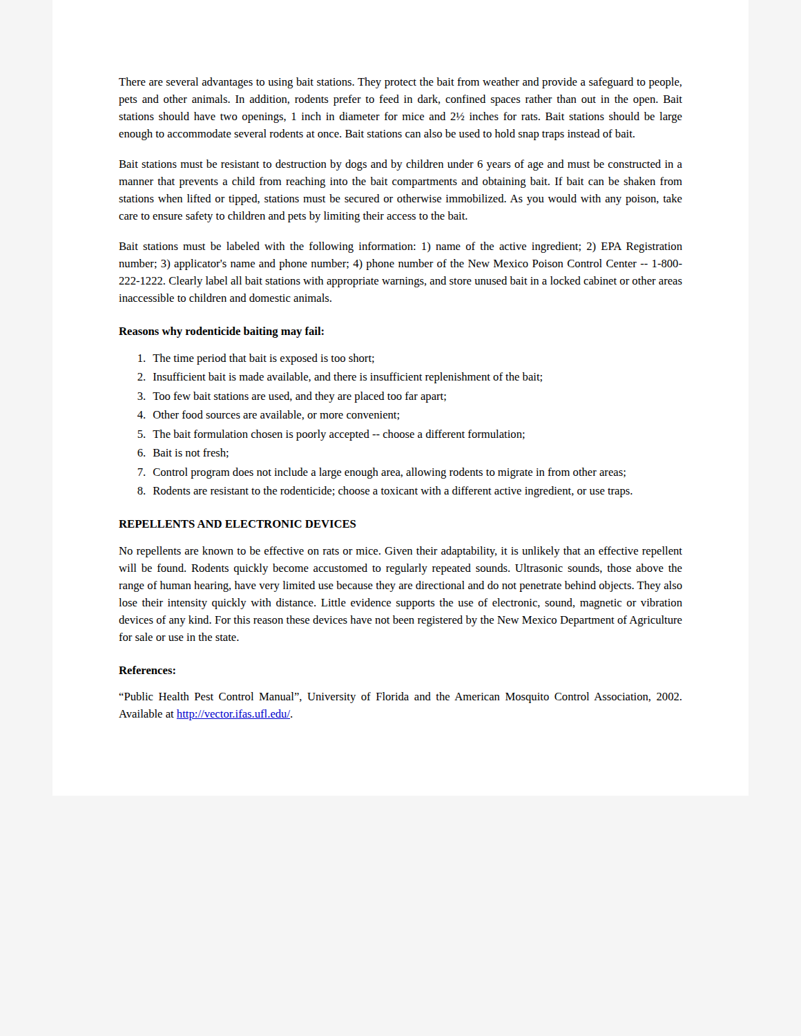There are several advantages to using bait stations. They protect the bait from weather and provide a safeguard to people, pets and other animals. In addition, rodents prefer to feed in dark, confined spaces rather than out in the open. Bait stations should have two openings, 1 inch in diameter for mice and 2½ inches for rats. Bait stations should be large enough to accommodate several rodents at once. Bait stations can also be used to hold snap traps instead of bait.
Bait stations must be resistant to destruction by dogs and by children under 6 years of age and must be constructed in a manner that prevents a child from reaching into the bait compartments and obtaining bait. If bait can be shaken from stations when lifted or tipped, stations must be secured or otherwise immobilized. As you would with any poison, take care to ensure safety to children and pets by limiting their access to the bait.
Bait stations must be labeled with the following information: 1) name of the active ingredient; 2) EPA Registration number; 3) applicator's name and phone number; 4) phone number of the New Mexico Poison Control Center -- 1-800-222-1222. Clearly label all bait stations with appropriate warnings, and store unused bait in a locked cabinet or other areas inaccessible to children and domestic animals.
Reasons why rodenticide baiting may fail:
The time period that bait is exposed is too short;
Insufficient bait is made available, and there is insufficient replenishment of the bait;
Too few bait stations are used, and they are placed too far apart;
Other food sources are available, or more convenient;
The bait formulation chosen is poorly accepted -- choose a different formulation;
Bait is not fresh;
Control program does not include a large enough area, allowing rodents to migrate in from other areas;
Rodents are resistant to the rodenticide; choose a toxicant with a different active ingredient, or use traps.
REPELLENTS AND ELECTRONIC DEVICES
No repellents are known to be effective on rats or mice. Given their adaptability, it is unlikely that an effective repellent will be found. Rodents quickly become accustomed to regularly repeated sounds. Ultrasonic sounds, those above the range of human hearing, have very limited use because they are directional and do not penetrate behind objects. They also lose their intensity quickly with distance. Little evidence supports the use of electronic, sound, magnetic or vibration devices of any kind. For this reason these devices have not been registered by the New Mexico Department of Agriculture for sale or use in the state.
References:
“Public Health Pest Control Manual”, University of Florida and the American Mosquito Control Association, 2002. Available at http://vector.ifas.ufl.edu/.